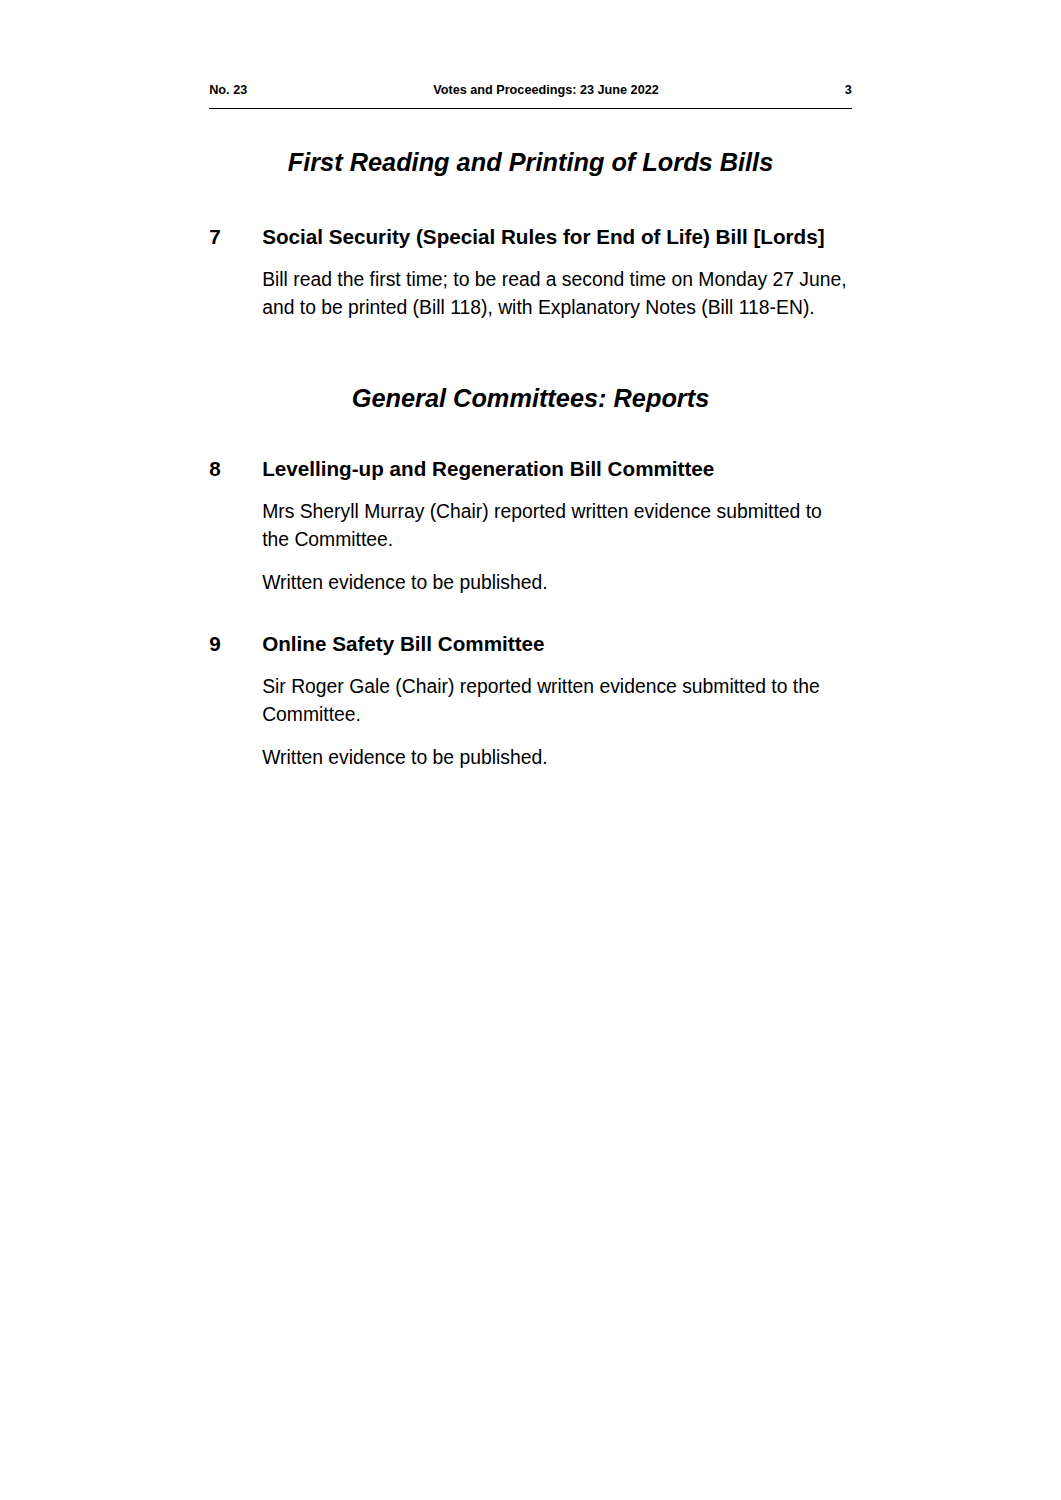No. 23
Votes and Proceedings: 23 June 2022
3
First Reading and Printing of Lords Bills
7
Social Security (Special Rules for End of Life) Bill [Lords]
Bill read the first time; to be read a second time on Monday 27 June, and to be printed (Bill 118), with Explanatory Notes (Bill 118-EN).
General Committees: Reports
8
Levelling-up and Regeneration Bill Committee
Mrs Sheryll Murray (Chair) reported written evidence submitted to the Committee.
Written evidence to be published.
9
Online Safety Bill Committee
Sir Roger Gale (Chair) reported written evidence submitted to the Committee.
Written evidence to be published.